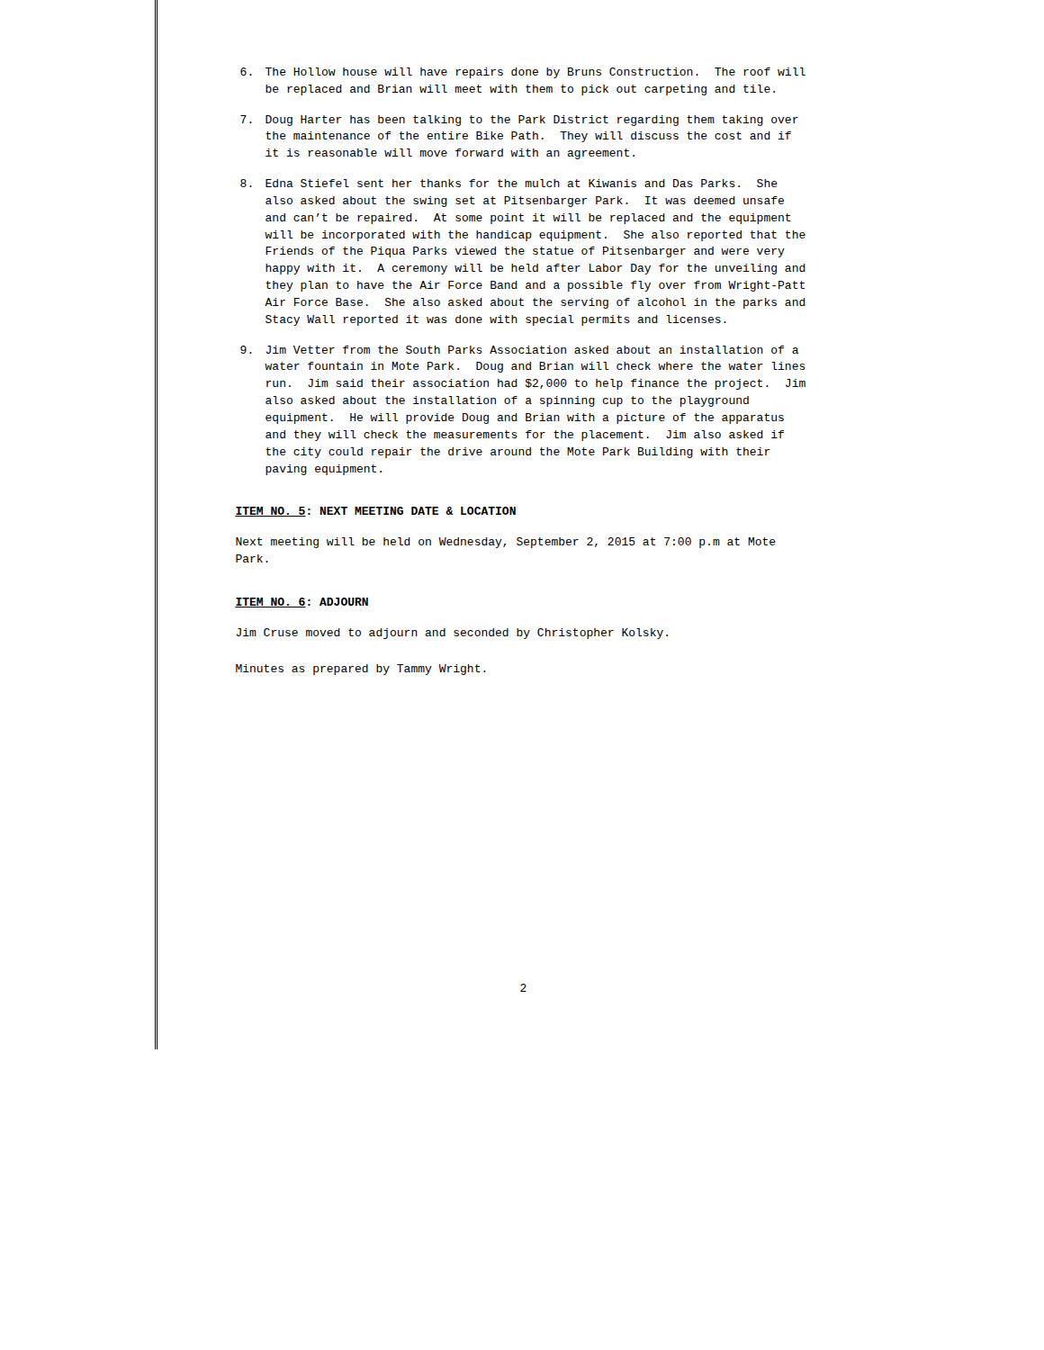The Hollow house will have repairs done by Bruns Construction. The roof will be replaced and Brian will meet with them to pick out carpeting and tile.
Doug Harter has been talking to the Park District regarding them taking over the maintenance of the entire Bike Path. They will discuss the cost and if it is reasonable will move forward with an agreement.
Edna Stiefel sent her thanks for the mulch at Kiwanis and Das Parks. She also asked about the swing set at Pitsenbarger Park. It was deemed unsafe and can’t be repaired. At some point it will be replaced and the equipment will be incorporated with the handicap equipment. She also reported that the Friends of the Piqua Parks viewed the statue of Pitsenbarger and were very happy with it. A ceremony will be held after Labor Day for the unveiling and they plan to have the Air Force Band and a possible fly over from Wright-Patt Air Force Base. She also asked about the serving of alcohol in the parks and Stacy Wall reported it was done with special permits and licenses.
Jim Vetter from the South Parks Association asked about an installation of a water fountain in Mote Park. Doug and Brian will check where the water lines run. Jim said their association had $2,000 to help finance the project. Jim also asked about the installation of a spinning cup to the playground equipment. He will provide Doug and Brian with a picture of the apparatus and they will check the measurements for the placement. Jim also asked if the city could repair the drive around the Mote Park Building with their paving equipment.
ITEM NO. 5: NEXT MEETING DATE & LOCATION
Next meeting will be held on Wednesday, September 2, 2015 at 7:00 p.m at Mote Park.
ITEM NO. 6: ADJOURN
Jim Cruse moved to adjourn and seconded by Christopher Kolsky.
Minutes as prepared by Tammy Wright.
2